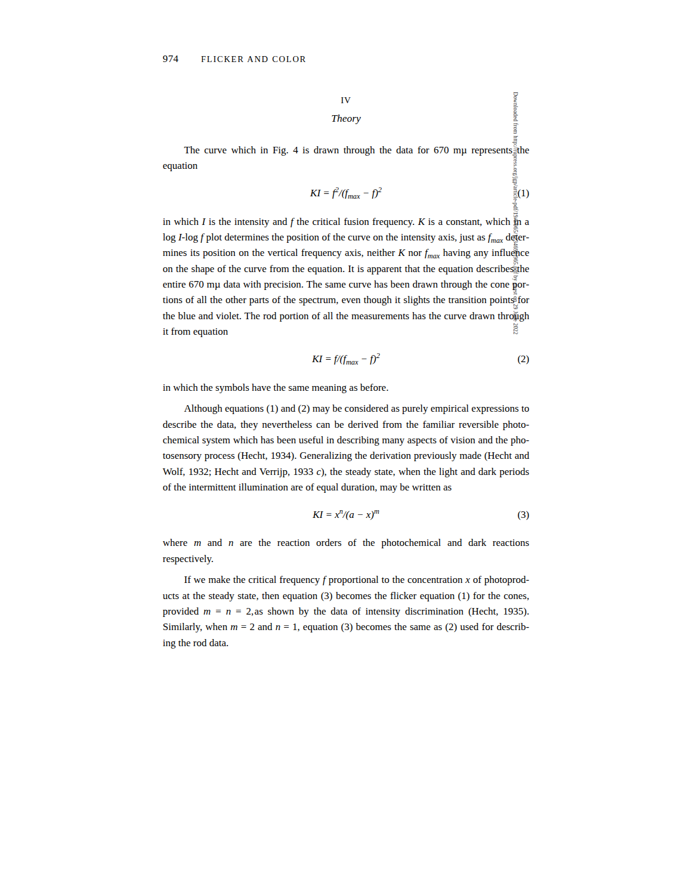974 Flicker and Color
IV
Theory
The curve which in Fig. 4 is drawn through the data for 670 mµ represents the equation
KI = f2/(fmax − f)2 (1)
in which I is the intensity and f the critical fusion frequency. K is a constant, which in a log I-log f plot determines the position of the curve on the intensity axis, just as fmax determines its position on the vertical frequency axis, neither K nor fmax having any influence on the shape of the curve from the equation. It is apparent that the equation describes the entire 670 mµ data with precision. The same curve has been drawn through the cone portions of all the other parts of the spectrum, even though it slights the transition points for the blue and violet. The rod portion of all the measurements has the curve drawn through it from equation
KI = f/(fmax − f)2 (2)
in which the symbols have the same meaning as before.
Although equations (1) and (2) may be considered as purely empirical expressions to describe the data, they nevertheless can be derived from the familiar reversible photochemical system which has been useful in describing many aspects of vision and the photosensory process (Hecht, 1934). Generalizing the derivation previously made (Hecht and Wolf, 1932; Hecht and Verrijp, 1933 c), the steady state, when the light and dark periods of the intermittent illumination are of equal duration, may be written as
KI = xn/(a − x)m (3)
where m and n are the reaction orders of the photochemical and dark reactions respectively.
If we make the critical frequency f proportional to the concentration x of photoproducts at the steady state, then equation (3) becomes the flicker equation (1) for the cones, provided m = n = 2, as shown by the data of intensity discrimination (Hecht, 1935). Similarly, when m = 2 and n = 1, equation (3) becomes the same as (2) used for describing the rod data.
Downloaded from http://rupress.org/jgp/article-pdf/19/6/965/1234691/965.pdf by guest on 29 June 2022